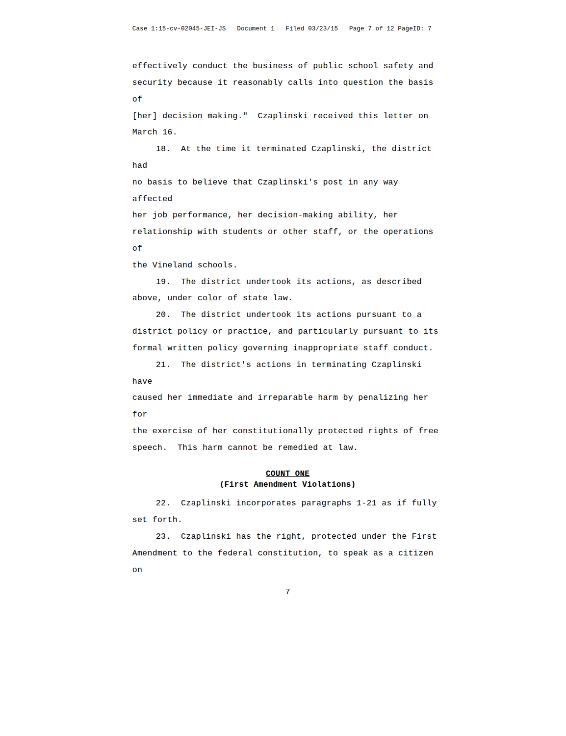Case 1:15-cv-02045-JEI-JS Document 1 Filed 03/23/15 Page 7 of 12 PageID: 7
effectively conduct the business of public school safety and
security because it reasonably calls into question the basis of
[her] decision making." Czaplinski received this letter on
March 16.
18. At the time it terminated Czaplinski, the district had
no basis to believe that Czaplinski's post in any way affected
her job performance, her decision-making ability, her
relationship with students or other staff, or the operations of
the Vineland schools.
19. The district undertook its actions, as described
above, under color of state law.
20. The district undertook its actions pursuant to a
district policy or practice, and particularly pursuant to its
formal written policy governing inappropriate staff conduct.
21. The district's actions in terminating Czaplinski have
caused her immediate and irreparable harm by penalizing her for
the exercise of her constitutionally protected rights of free
speech. This harm cannot be remedied at law.
COUNT ONE
(First Amendment Violations)
22. Czaplinski incorporates paragraphs 1-21 as if fully
set forth.
23. Czaplinski has the right, protected under the First
Amendment to the federal constitution, to speak as a citizen on
7